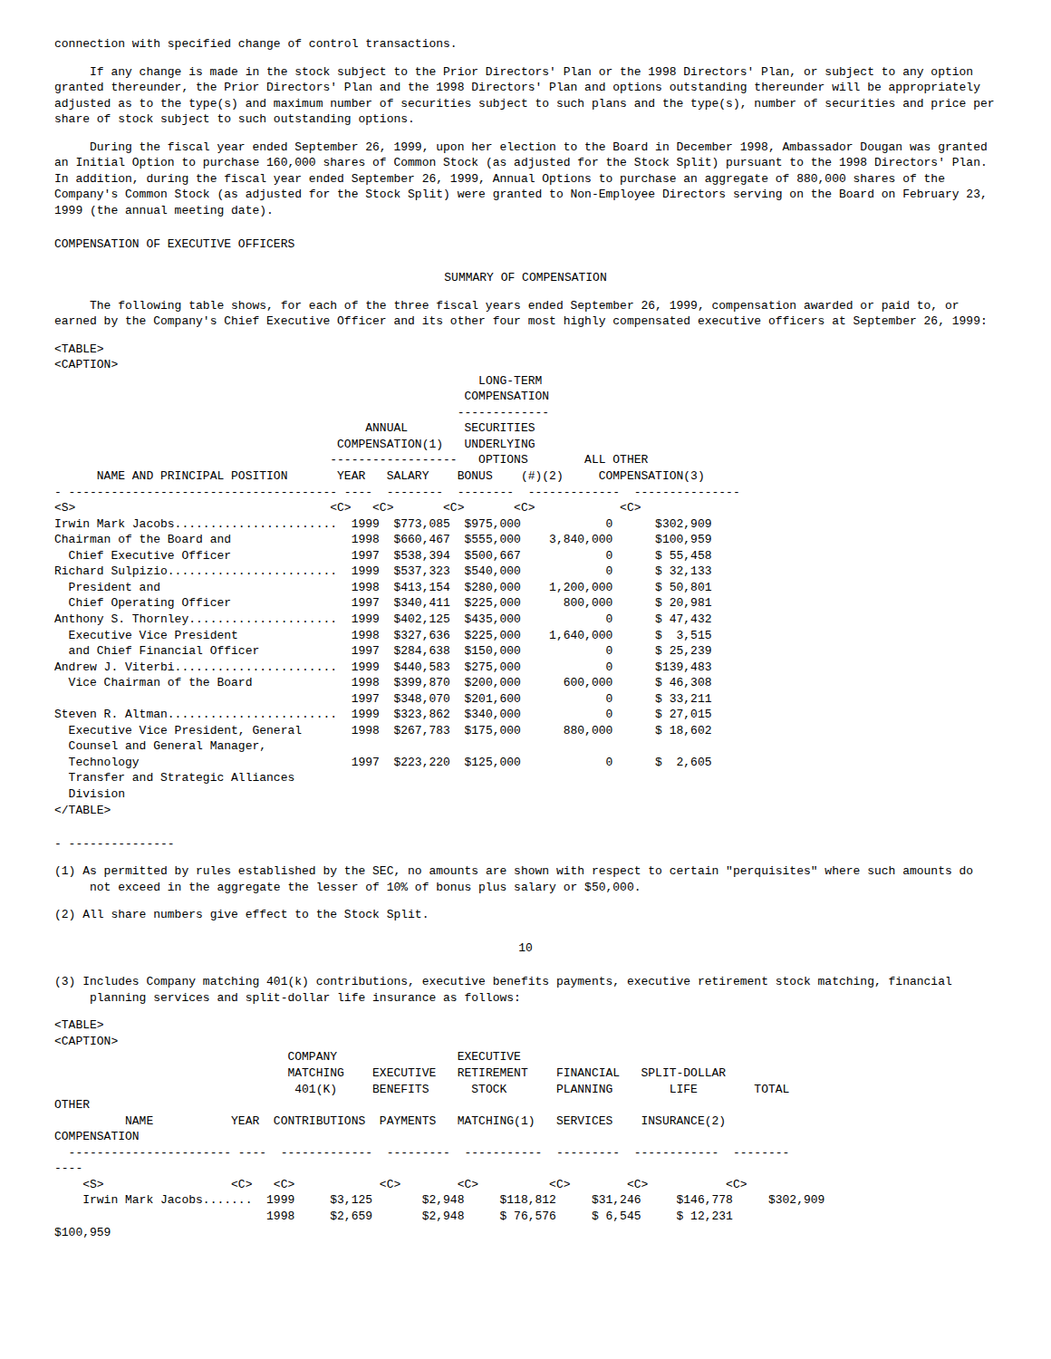connection with specified change of control transactions.
If any change is made in the stock subject to the Prior Directors' Plan or the 1998 Directors' Plan, or subject to any option granted thereunder, the Prior Directors' Plan and the 1998 Directors' Plan and options outstanding thereunder will be appropriately adjusted as to the type(s) and maximum number of securities subject to such plans and the type(s), number of securities and price per share of stock subject to such outstanding options.
During the fiscal year ended September 26, 1999, upon her election to the Board in December 1998, Ambassador Dougan was granted an Initial Option to purchase 160,000 shares of Common Stock (as adjusted for the Stock Split) pursuant to the 1998 Directors' Plan. In addition, during the fiscal year ended September 26, 1999, Annual Options to purchase an aggregate of 880,000 shares of the Company's Common Stock (as adjusted for the Stock Split) were granted to Non-Employee Directors serving on the Board on February 23, 1999 (the annual meeting date).
COMPENSATION OF EXECUTIVE OFFICERS
SUMMARY OF COMPENSATION
The following table shows, for each of the three fiscal years ended September 26, 1999, compensation awarded or paid to, or earned by the Company's Chief Executive Officer and its other four most highly compensated executive officers at September 26, 1999:
<TABLE>
<CAPTION>
                                                            LONG-TERM
                                                          COMPENSATION
                                                         -------------
                                            ANNUAL        SECURITIES
                                        COMPENSATION(1)   UNDERLYING
                                       ------------------   OPTIONS        ALL OTHER
      NAME AND PRINCIPAL POSITION       YEAR   SALARY    BONUS    (#)(2)     COMPENSATION(3)
- -------------------------------------- ----  --------  --------  -------------  ---------------
<S>                                    <C>   <C>       <C>       <C>            <C>
Irwin Mark Jacobs.......................  1999  $773,085  $975,000            0      $302,909
Chairman of the Board and                 1998  $660,467  $555,000    3,840,000      $100,959
  Chief Executive Officer                 1997  $538,394  $500,667            0      $ 55,458
Richard Sulpizio........................  1999  $537,323  $540,000            0      $ 32,133
  President and                           1998  $413,154  $280,000    1,200,000      $ 50,801
  Chief Operating Officer                 1997  $340,411  $225,000      800,000      $ 20,981
Anthony S. Thornley.....................  1999  $402,125  $435,000            0      $ 47,432
  Executive Vice President                1998  $327,636  $225,000    1,640,000      $  3,515
  and Chief Financial Officer             1997  $284,638  $150,000            0      $ 25,239
Andrew J. Viterbi.......................  1999  $440,583  $275,000            0      $139,483
  Vice Chairman of the Board              1998  $399,870  $200,000      600,000      $ 46,308
                                          1997  $348,070  $201,600            0      $ 33,211
Steven R. Altman........................  1999  $323,862  $340,000            0      $ 27,015
  Executive Vice President, General       1998  $267,783  $175,000      880,000      $ 18,602
  Counsel and General Manager,
  Technology                              1997  $223,220  $125,000            0      $  2,605
  Transfer and Strategic Alliances
  Division
</TABLE>
- ---------------
(1) As permitted by rules established by the SEC, no amounts are shown with respect to certain "perquisites" where such amounts do not exceed in the aggregate the lesser of 10% of bonus plus salary or $50,000.
(2) All share numbers give effect to the Stock Split.
10
(3) Includes Company matching 401(k) contributions, executive benefits payments, executive retirement stock matching, financial planning services and split-dollar life insurance as follows:
<TABLE>
<CAPTION>
                                 COMPANY                 EXECUTIVE
                                 MATCHING    EXECUTIVE   RETIREMENT    FINANCIAL   SPLIT-DOLLAR
                                  401(K)     BENEFITS      STOCK       PLANNING        LIFE        TOTAL
OTHER
          NAME           YEAR  CONTRIBUTIONS  PAYMENTS   MATCHING(1)   SERVICES    INSURANCE(2)
COMPENSATION
  ----------------------- ----  -------------  ---------  -----------  ---------  ------------  --------
----
    <S>                  <C>   <C>            <C>        <C>          <C>        <C>           <C>
    Irwin Mark Jacobs.......  1999     $3,125       $2,948     $118,812     $31,246     $146,778     $302,909
                              1998     $2,659       $2,948     $ 76,576     $ 6,545     $ 12,231
$100,959